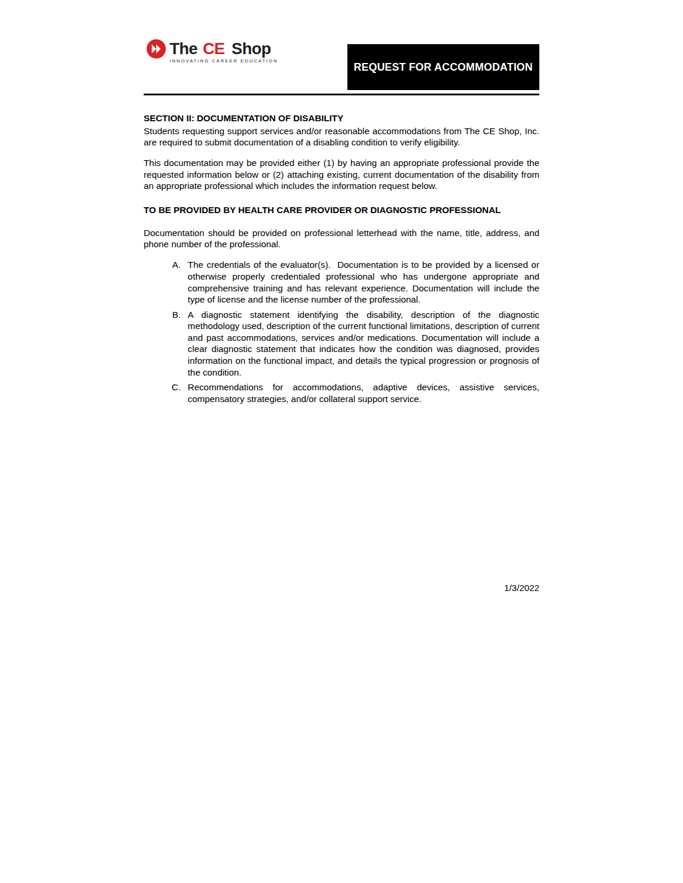The CE Shop — Innovating Career Education The CE Shop INNOVATING CAREER EDUCATION
REQUEST FOR ACCOMMODATION
Section II: Documentation of Disability
Students requesting support services and/or reasonable accommodations from The CE Shop, Inc. are required to submit documentation of a disabling condition to verify eligibility.
This documentation may be provided either (1) by having an appropriate professional provide the requested information below or (2) attaching existing, current documentation of the disability from an appropriate professional which includes the information request below.
To be provided by health care provider or diagnostic professional
Documentation should be provided on professional letterhead with the name, title, address, and phone number of the professional.
The credentials of the evaluator(s). Documentation is to be provided by a licensed or otherwise properly credentialed professional who has undergone appropriate and comprehensive training and has relevant experience. Documentation will include the type of license and the license number of the professional.
A diagnostic statement identifying the disability, description of the diagnostic methodology used, description of the current functional limitations, description of current and past accommodations, services and/or medications. Documentation will include a clear diagnostic statement that indicates how the condition was diagnosed, provides information on the functional impact, and details the typical progression or prognosis of the condition.
Recommendations for accommodations, adaptive devices, assistive services, compensatory strategies, and/or collateral support service.
1/3/2022